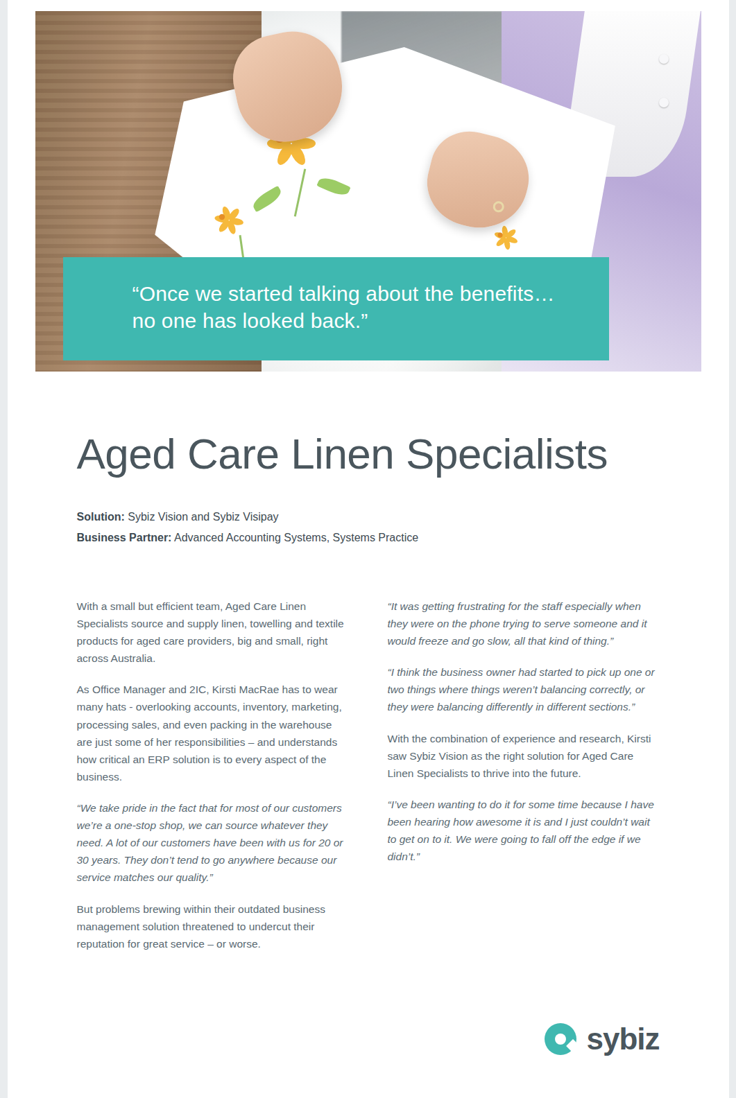“Once we started talking about the benefits…
no one has looked back.”
Aged Care Linen Specialists
Solution: Sybiz Vision and Sybiz Visipay
Business Partner: Advanced Accounting Systems, Systems Practice
With a small but efficient team, Aged Care Linen Specialists source and supply linen, towelling and textile products for aged care providers, big and small, right across Australia.
As Office Manager and 2IC, Kirsti MacRae has to wear many hats - overlooking accounts, inventory, marketing, processing sales, and even packing in the warehouse are just some of her responsibilities – and understands how critical an ERP solution is to every aspect of the business.
“We take pride in the fact that for most of our customers we’re a one-stop shop, we can source whatever they need. A lot of our customers have been with us for 20 or 30 years. They don’t tend to go anywhere because our service matches our quality.”
But problems brewing within their outdated business management solution threatened to undercut their reputation for great service – or worse.
“It was getting frustrating for the staff especially when they were on the phone trying to serve someone and it would freeze and go slow, all that kind of thing.”
“I think the business owner had started to pick up one or two things where things weren’t balancing correctly, or they were balancing differently in different sections.”
With the combination of experience and research, Kirsti saw Sybiz Vision as the right solution for Aged Care Linen Specialists to thrive into the future.
“I’ve been wanting to do it for some time because I have been hearing how awesome it is and I just couldn’t wait to get on to it. We were going to fall off the edge if we didn’t.”
sybiz